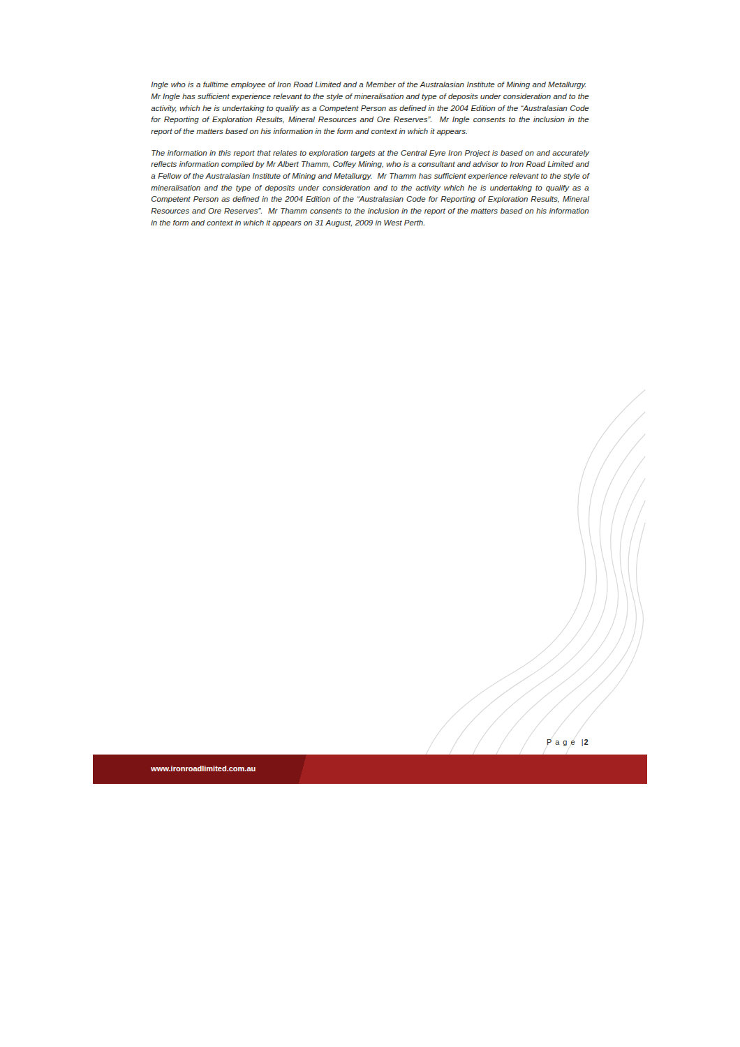Ingle who is a fulltime employee of Iron Road Limited and a Member of the Australasian Institute of Mining and Metallurgy. Mr Ingle has sufficient experience relevant to the style of mineralisation and type of deposits under consideration and to the activity, which he is undertaking to qualify as a Competent Person as defined in the 2004 Edition of the “Australasian Code for Reporting of Exploration Results, Mineral Resources and Ore Reserves”. Mr Ingle consents to the inclusion in the report of the matters based on his information in the form and context in which it appears.
The information in this report that relates to exploration targets at the Central Eyre Iron Project is based on and accurately reflects information compiled by Mr Albert Thamm, Coffey Mining, who is a consultant and advisor to Iron Road Limited and a Fellow of the Australasian Institute of Mining and Metallurgy. Mr Thamm has sufficient experience relevant to the style of mineralisation and the type of deposits under consideration and to the activity which he is undertaking to qualify as a Competent Person as defined in the 2004 Edition of the “Australasian Code for Reporting of Exploration Results, Mineral Resources and Ore Reserves”. Mr Thamm consents to the inclusion in the report of the matters based on his information in the form and context in which it appears on 31 August, 2009 in West Perth.
P a g e |2
www.ironroadlimited.com.au